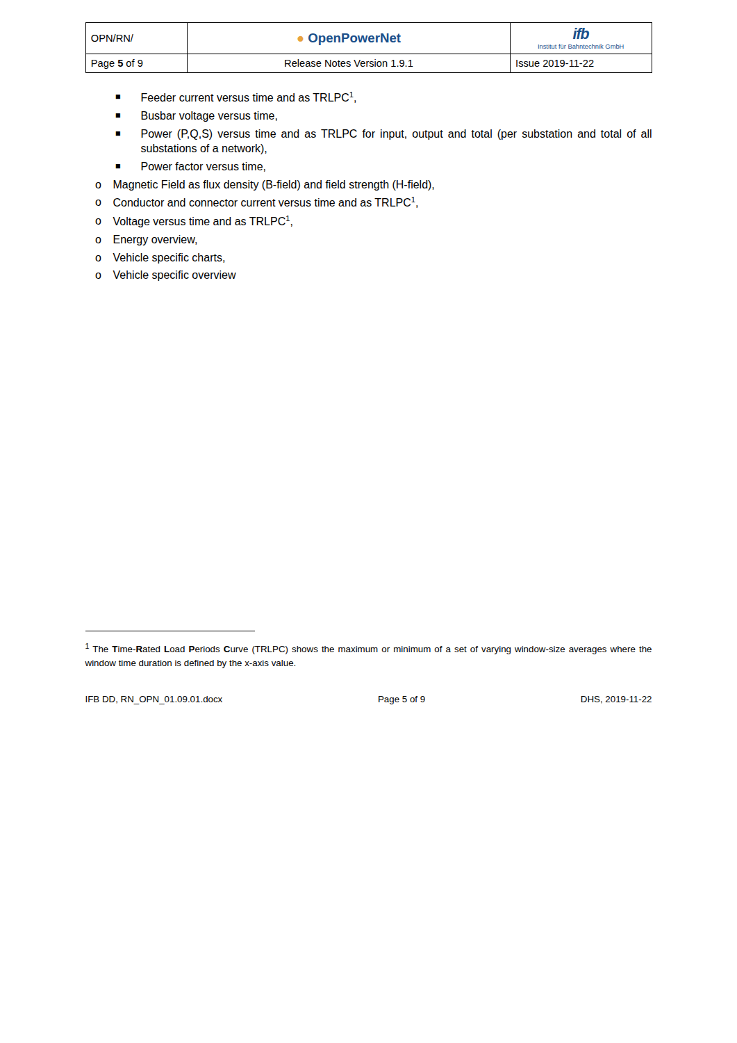| OPN/RN/ | ● OpenPowerNet | ifb Institut für Bahntechnik GmbH |
| Page 5 of 9 | Release Notes Version 1.9.1 | Issue 2019-11-22 |
■Feeder current versus time and as TRLPC1,
■Busbar voltage versus time,
■Power (P,Q,S) versus time and as TRLPC for input, output and total (per substation and total of all substations of a network),
■Power factor versus time,
o Magnetic Field as flux density (B-field) and field strength (H-field),
o Conductor and connector current versus time and as TRLPC1,
o Voltage versus time and as TRLPC1,
o Energy overview,
o Vehicle specific charts,
o Vehicle specific overview
1 The Time-Rated Load Periods Curve (TRLPC) shows the maximum or minimum of a set of varying window-size averages where the window time duration is defined by the x-axis value.
IFB DD, RN_OPN_01.09.01.docx Page 5 of 9 DHS, 2019-11-22